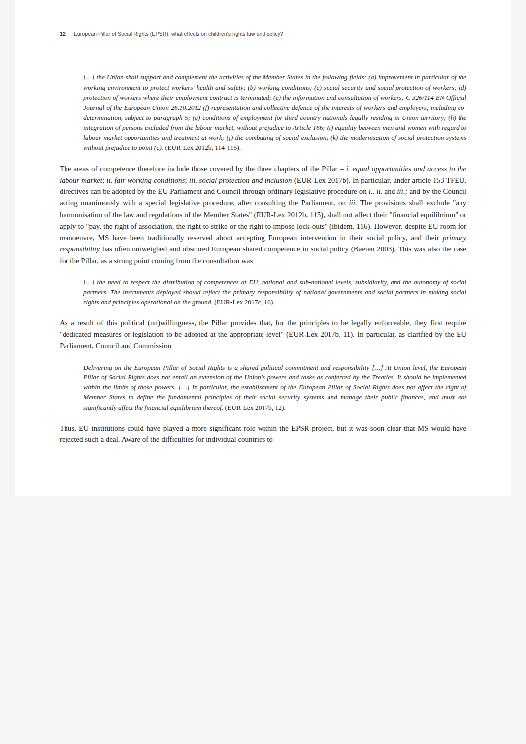12 European Pillar of Social Rights (EPSR): what effects on children's rights law and policy?
[…] the Union shall support and complement the activities of the Member States in the following fields: (a) improvement in particular of the working environment to protect workers' health and safety; (b) working conditions; (c) social security and social protection of workers; (d) protection of workers where their employment contract is terminated; (e) the information and consultation of workers; C 326/114 EN Official Journal of the European Union 26.10.2012 (f) representation and collective defence of the interests of workers and employers, including co-determination, subject to paragraph 5; (g) conditions of employment for third-country nationals legally residing in Union territory; (h) the integration of persons excluded from the labour market, without prejudice to Article 166; (i) equality between men and women with regard to labour market opportunities and treatment at work; (j) the combating of social exclusion; (k) the modernisation of social protection systems without prejudice to point (c). (EUR-Lex 2012b, 114-115).
The areas of competence therefore include those covered by the three chapters of the Pillar – i. equal opportunities and access to the labour market; ii. fair working conditions; iii. social protection and inclusion (EUR-Lex 2017b). In particular, under article 153 TFEU, directives can be adopted by the EU Parliament and Council through ordinary legislative procedure on i., ii. and iii.; and by the Council acting unanimously with a special legislative procedure, after consulting the Parliament, on iii. The provisions shall exclude "any harmonisation of the law and regulations of the Member States" (EUR-Lex 2012b, 115), shall not affect their "financial equilibrium" or apply to "pay, the right of association, the right to strike or the right to impose lock-outs" (ibidem, 116). However, despite EU room for manoeuvre, MS have been traditionally reserved about accepting European intervention in their social policy, and their primary responsibility has often outweighed and obscured European shared competence in social policy (Baeten 2003). This was also the case for the Pillar, as a strong point coming from the consultation was
[…] the need to respect the distribution of competences at EU, national and sub-national levels, subsidiarity, and the autonomy of social partners. The instruments deployed should reflect the primary responsibility of national governments and social partners in making social rights and principles operational on the ground. (EUR-Lex 2017c, 16).
As a result of this political (un)willingness, the Pillar provides that, for the principles to be legally enforceable, they first require "dedicated measures or legislation to be adopted at the appropriate level" (EUR-Lex 2017b, 11). In particular, as clarified by the EU Parliament, Council and Commission
Delivering on the European Pillar of Social Rights is a shared political commitment and responsibility […] At Union level, the European Pillar of Social Rights does not entail an extension of the Union's powers and tasks as conferred by the Treaties. It should be implemented within the limits of those powers. […] In particular, the establishment of the European Pillar of Social Rights does not affect the right of Member States to define the fundamental principles of their social security systems and manage their public finances, and must not significantly affect the financial equilibrium thereof. (EUR-Lex 2017b, 12).
Thus, EU institutions could have played a more significant role within the EPSR project, but it was soon clear that MS would have rejected such a deal. Aware of the difficulties for individual countries to